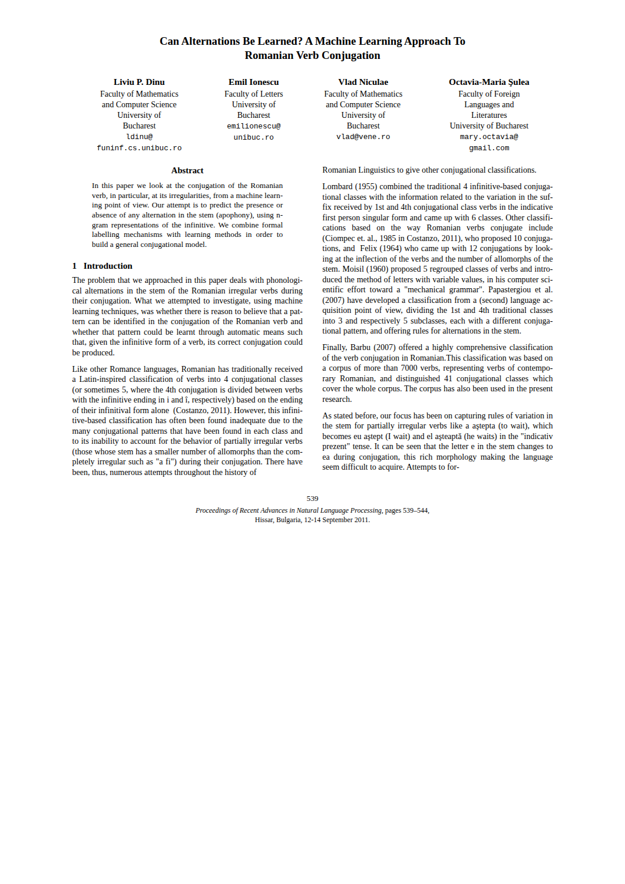Can Alternations Be Learned? A Machine Learning Approach To
Romanian Verb Conjugation
| Liviu P. Dinu Faculty of Mathematics and Computer Science University of Bucharest ldinu@ funinf.cs.unibuc.ro | Emil Ionescu Faculty of Letters University of Bucharest emilionescu@ unibuc.ro | Vlad Niculae Faculty of Mathematics and Computer Science University of Bucharest vlad@vene.ro | Octavia-Maria Şulea Faculty of Foreign Languages and Literatures University of Bucharest mary.octavia@ gmail.com |
Abstract
In this paper we look at the conjugation of the Romanian verb, in particular, at its irregularities, from a machine learning point of view. Our attempt is to predict the presence or absence of any alternation in the stem (apophony), using n-gram representations of the infinitive. We combine formal labelling mechanisms with learning methods in order to build a general conjugational model.
1 Introduction
The problem that we approached in this paper deals with phonological alternations in the stem of the Romanian irregular verbs during their conjugation. What we attempted to investigate, using machine learning techniques, was whether there is reason to believe that a pattern can be identified in the conjugation of the Romanian verb and whether that pattern could be learnt through automatic means such that, given the infinitive form of a verb, its correct conjugation could be produced.
Like other Romance languages, Romanian has traditionally received a Latin-inspired classification of verbs into 4 conjugational classes (or sometimes 5, where the 4th conjugation is divided between verbs with the infinitive ending in i and î, respectively) based on the ending of their infinitival form alone (Costanzo, 2011). However, this infinitive-based classification has often been found inadequate due to the many conjugational patterns that have been found in each class and to its inability to account for the behavior of partially irregular verbs (those whose stem has a smaller number of allomorphs than the completely irregular such as "a fi") during their conjugation. There have been, thus, numerous attempts throughout the history of
Romanian Linguistics to give other conjugational classifications.
Lombard (1955) combined the traditional 4 infinitive-based conjugational classes with the information related to the variation in the suffix received by 1st and 4th conjugational class verbs in the indicative first person singular form and came up with 6 classes. Other classifications based on the way Romanian verbs conjugate include (Ciompec et. al., 1985 in Costanzo, 2011), who proposed 10 conjugations, and Felix (1964) who came up with 12 conjugations by looking at the inflection of the verbs and the number of allomorphs of the stem. Moisil (1960) proposed 5 regrouped classes of verbs and introduced the method of letters with variable values, in his computer scientific effort toward a "mechanical grammar". Papastergiou et al. (2007) have developed a classification from a (second) language acquisition point of view, dividing the 1st and 4th traditional classes into 3 and respectively 5 subclasses, each with a different conjugational pattern, and offering rules for alternations in the stem.
Finally, Barbu (2007) offered a highly comprehensive classification of the verb conjugation in Romanian.This classification was based on a corpus of more than 7000 verbs, representing verbs of contemporary Romanian, and distinguished 41 conjugational classes which cover the whole corpus. The corpus has also been used in the present research.
As stated before, our focus has been on capturing rules of variation in the stem for partially irregular verbs like a aştepta (to wait), which becomes eu aştept (I wait) and el aşteaptă (he waits) in the "indicativ prezent" tense. It can be seen that the letter e in the stem changes to ea during conjugation, this rich morphology making the language seem difficult to acquire. Attempts to for-
539
Proceedings of Recent Advances in Natural Language Processing, pages 539–544,
Hissar, Bulgaria, 12-14 September 2011.